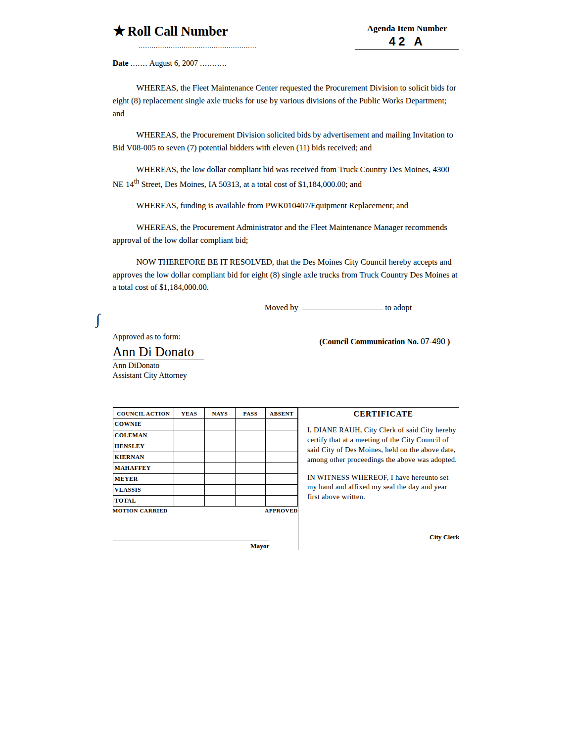★Roll Call Number
.......................................................
Agenda Item Number 42 A
Date ....... August 6, 2007 ...........
WHEREAS, the Fleet Maintenance Center requested the Procurement Division to solicit bids for eight (8) replacement single axle trucks for use by various divisions of the Public Works Department; and
WHEREAS, the Procurement Division solicited bids by advertisement and mailing Invitation to Bid V08-005 to seven (7) potential bidders with eleven (11) bids received; and
WHEREAS, the low dollar compliant bid was received from Truck Country Des Moines, 4300 NE 14th Street, Des Moines, IA 50313, at a total cost of $1,184,000.00; and
WHEREAS, funding is available from PWK010407/Equipment Replacement; and
WHEREAS, the Procurement Administrator and the Fleet Maintenance Manager recommends approval of the low dollar compliant bid;
NOW THEREFORE BE IT RESOLVED, that the Des Moines City Council hereby accepts and approves the low dollar compliant bid for eight (8) single axle trucks from Truck Country Des Moines at a total cost of $1,184,000.00.
Moved by to adopt
∫
Approved as to form:
Ann Di Donato
Ann DiDonato
Assistant City Attorney
(Council Communication No. 07-490 )
| COUNCIL ACTION | YEAS | NAYS | PASS | ABSENT |
| --- | --- | --- | --- | --- |
| COWNIE | | | | |
| COLEMAN | | | | |
| HENSLEY | | | | |
| KIERNAN | | | | |
| MAHAFFEY | | | | |
| MEYER | | | | |
| VLASSIS | | | | |
| TOTAL | | | | |
MOTION CARRIED APPROVED
Mayor
CERTIFICATE
I, DIANE RAUH, City Clerk of said City hereby certify that at a meeting of the City Council of said City of Des Moines, held on the above date, among other proceedings the above was adopted.
IN WITNESS WHEREOF, I have hereunto set my hand and affixed my seal the day and year first above written.
City Clerk